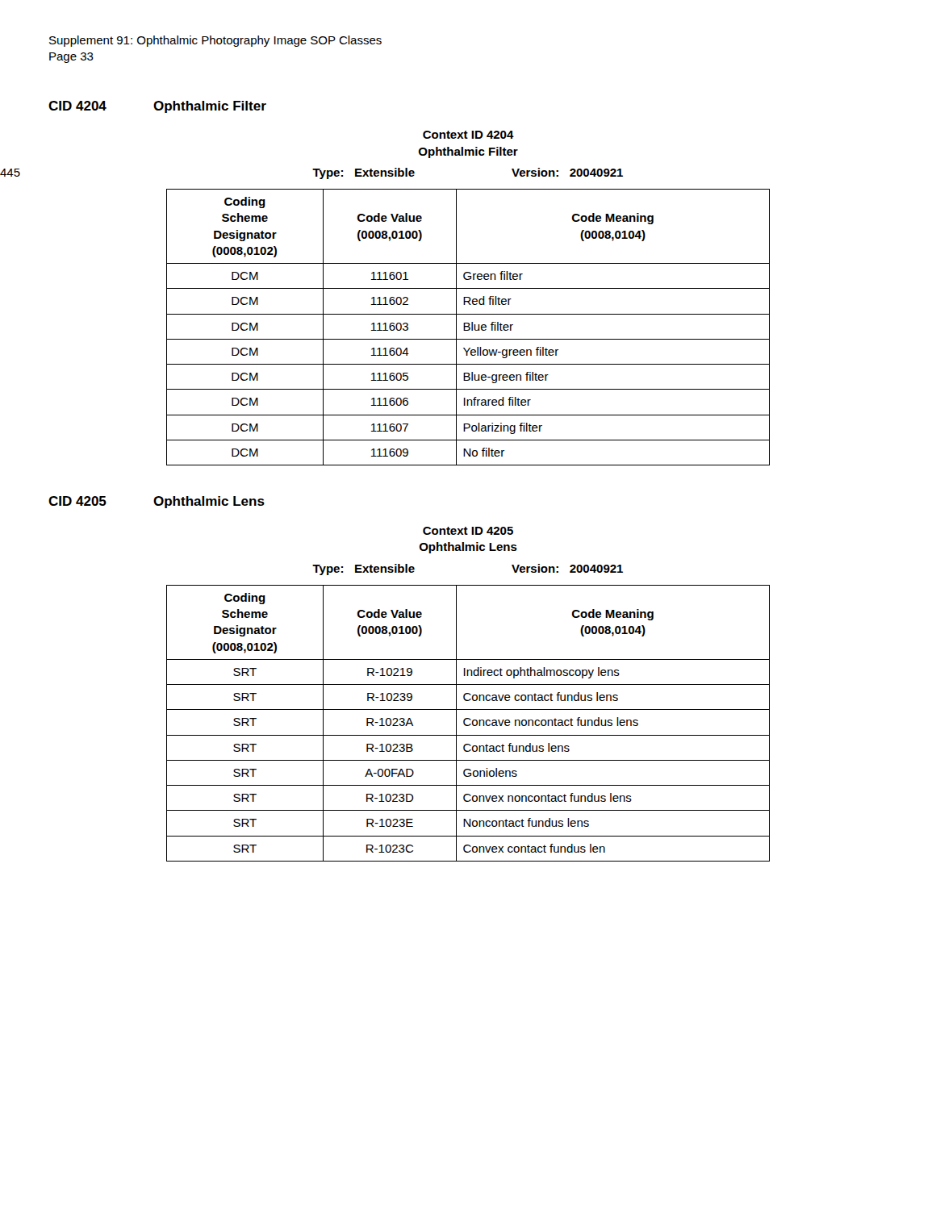Supplement 91: Ophthalmic Photography Image SOP Classes
Page 33
CID 4204 Ophthalmic Filter
Context ID 4204
Ophthalmic Filter
445 Type: Extensible Version: 20040921
| Coding Scheme Designator (0008,0102) | Code Value (0008,0100) | Code Meaning (0008,0104) |
| --- | --- | --- |
| DCM | 111601 | Green filter |
| DCM | 111602 | Red filter |
| DCM | 111603 | Blue filter |
| DCM | 111604 | Yellow-green filter |
| DCM | 111605 | Blue-green filter |
| DCM | 111606 | Infrared filter |
| DCM | 111607 | Polarizing filter |
| DCM | 111609 | No filter |
CID 4205 Ophthalmic Lens
Context ID 4205
Ophthalmic Lens
Type: Extensible Version: 20040921
| Coding Scheme Designator (0008,0102) | Code Value (0008,0100) | Code Meaning (0008,0104) |
| --- | --- | --- |
| SRT | R-10219 | Indirect ophthalmoscopy lens |
| SRT | R-10239 | Concave contact fundus lens |
| SRT | R-1023A | Concave noncontact fundus lens |
| SRT | R-1023B | Contact fundus lens |
| SRT | A-00FAD | Goniolens |
| SRT | R-1023D | Convex noncontact fundus lens |
| SRT | R-1023E | Noncontact fundus lens |
| SRT | R-1023C | Convex contact fundus len |